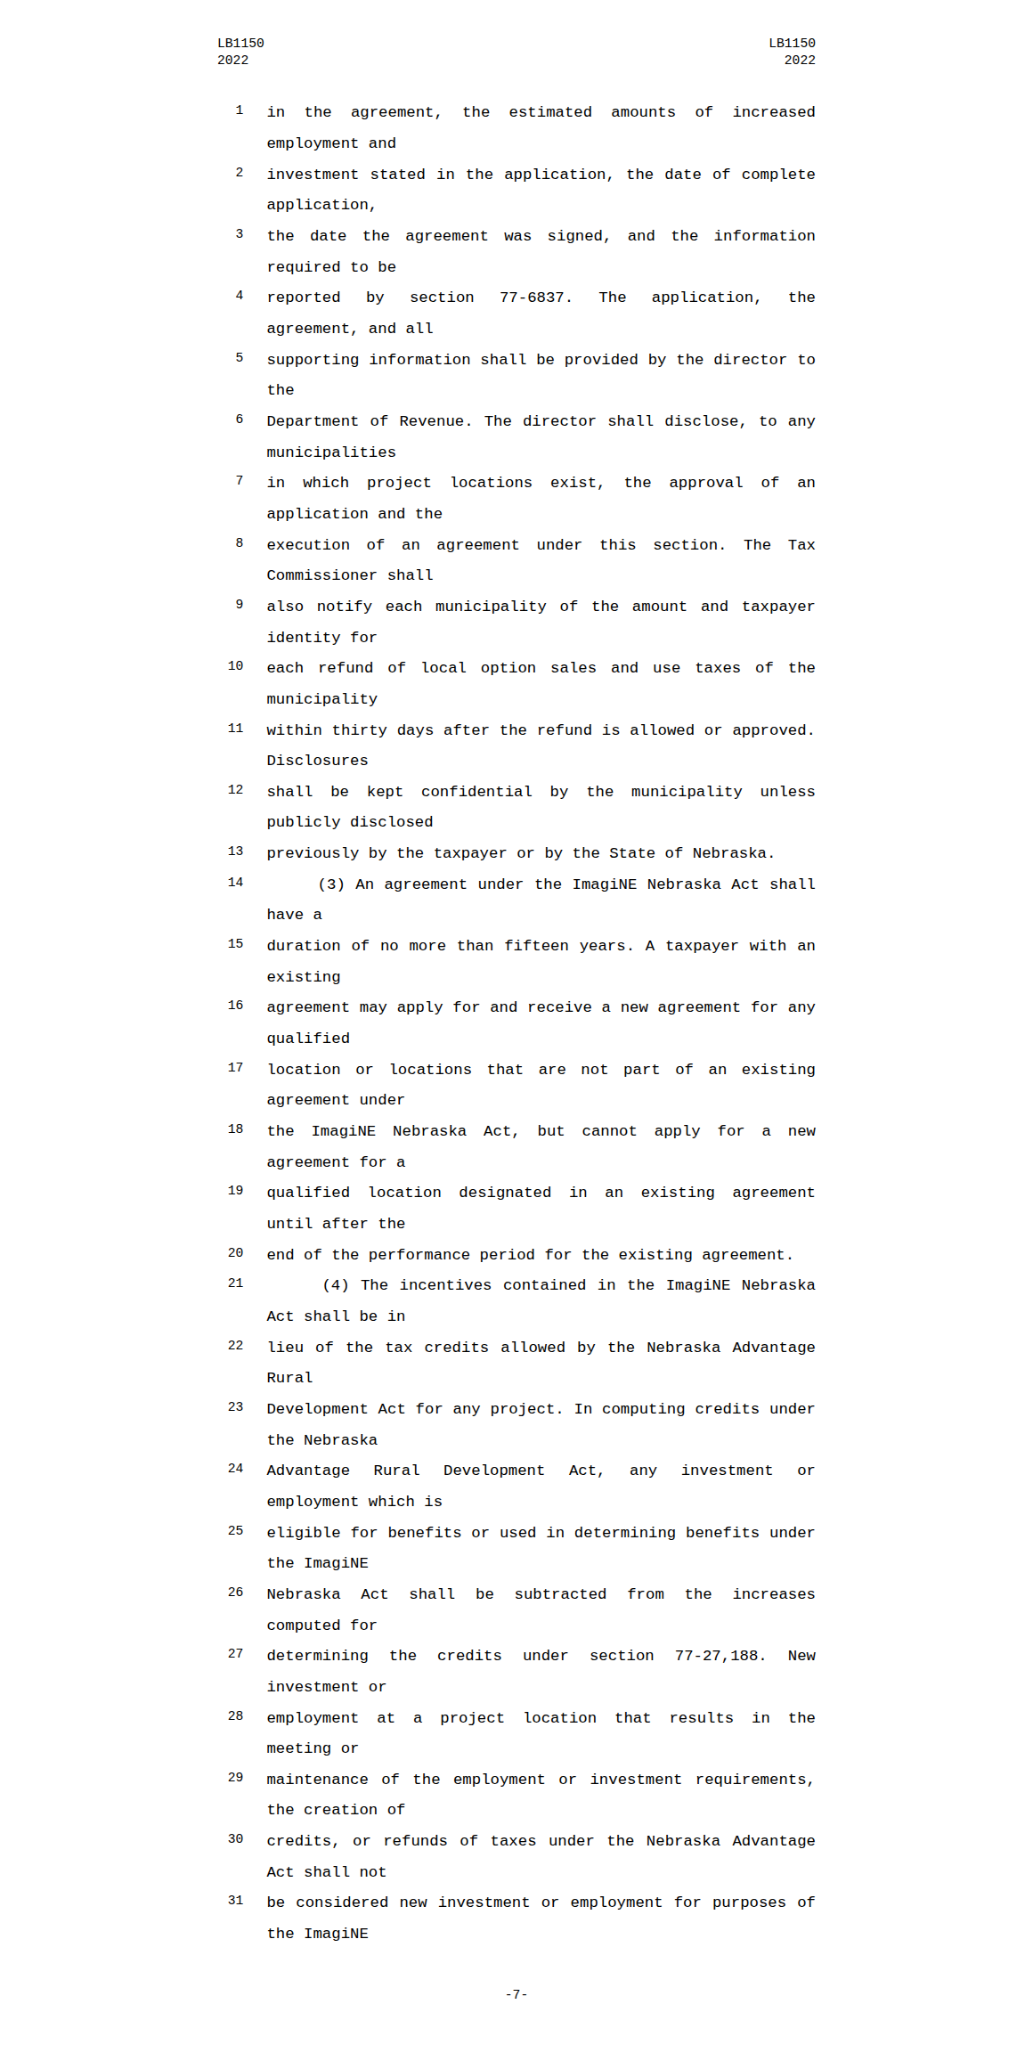LB1150
2022
LB1150
2022
in the agreement, the estimated amounts of increased employment and
investment stated in the application, the date of complete application,
the date the agreement was signed, and the information required to be
reported by section 77-6837. The application, the agreement, and all
supporting information shall be provided by the director to the
Department of Revenue. The director shall disclose, to any municipalities
in which project locations exist, the approval of an application and the
execution of an agreement under this section. The Tax Commissioner shall
also notify each municipality of the amount and taxpayer identity for
each refund of local option sales and use taxes of the municipality
within thirty days after the refund is allowed or approved. Disclosures
shall be kept confidential by the municipality unless publicly disclosed
previously by the taxpayer or by the State of Nebraska.
(3) An agreement under the ImagiNE Nebraska Act shall have a
duration of no more than fifteen years. A taxpayer with an existing
agreement may apply for and receive a new agreement for any qualified
location or locations that are not part of an existing agreement under
the ImagiNE Nebraska Act, but cannot apply for a new agreement for a
qualified location designated in an existing agreement until after the
end of the performance period for the existing agreement.
(4) The incentives contained in the ImagiNE Nebraska Act shall be in
lieu of the tax credits allowed by the Nebraska Advantage Rural
Development Act for any project. In computing credits under the Nebraska
Advantage Rural Development Act, any investment or employment which is
eligible for benefits or used in determining benefits under the ImagiNE
Nebraska Act shall be subtracted from the increases computed for
determining the credits under section 77-27,188. New investment or
employment at a project location that results in the meeting or
maintenance of the employment or investment requirements, the creation of
credits, or refunds of taxes under the Nebraska Advantage Act shall not
be considered new investment or employment for purposes of the ImagiNE
-7-